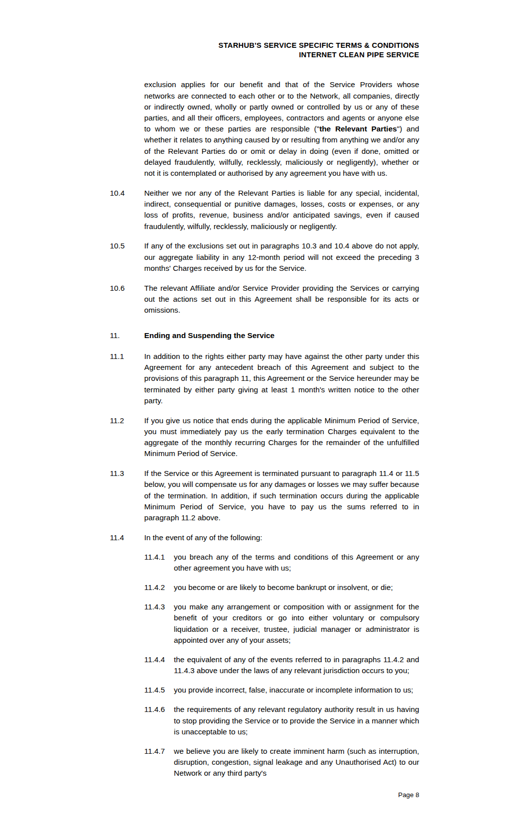StarHub's Service Specific Terms & Conditions Internet Clean Pipe Service
exclusion applies for our benefit and that of the Service Providers whose networks are connected to each other or to the Network, all companies, directly or indirectly owned, wholly or partly owned or controlled by us or any of these parties, and all their officers, employees, contractors and agents or anyone else to whom we or these parties are responsible ("the Relevant Parties") and whether it relates to anything caused by or resulting from anything we and/or any of the Relevant Parties do or omit or delay in doing (even if done, omitted or delayed fraudulently, wilfully, recklessly, maliciously or negligently), whether or not it is contemplated or authorised by any agreement you have with us.
10.4
Neither we nor any of the Relevant Parties is liable for any special, incidental, indirect, consequential or punitive damages, losses, costs or expenses, or any loss of profits, revenue, business and/or anticipated savings, even if caused fraudulently, wilfully, recklessly, maliciously or negligently.
10.5
If any of the exclusions set out in paragraphs 10.3 and 10.4 above do not apply, our aggregate liability in any 12-month period will not exceed the preceding 3 months' Charges received by us for the Service.
10.6
The relevant Affiliate and/or Service Provider providing the Services or carrying out the actions set out in this Agreement shall be responsible for its acts or omissions.
11.
Ending and Suspending the Service
11.1
In addition to the rights either party may have against the other party under this Agreement for any antecedent breach of this Agreement and subject to the provisions of this paragraph 11, this Agreement or the Service hereunder may be terminated by either party giving at least 1 month's written notice to the other party.
11.2
If you give us notice that ends during the applicable Minimum Period of Service, you must immediately pay us the early termination Charges equivalent to the aggregate of the monthly recurring Charges for the remainder of the unfulfilled Minimum Period of Service.
11.3
If the Service or this Agreement is terminated pursuant to paragraph 11.4 or 11.5 below, you will compensate us for any damages or losses we may suffer because of the termination. In addition, if such termination occurs during the applicable Minimum Period of Service, you have to pay us the sums referred to in paragraph 11.2 above.
11.4
In the event of any of the following:
11.4.1
you breach any of the terms and conditions of this Agreement or any other agreement you have with us;
11.4.2
you become or are likely to become bankrupt or insolvent, or die;
11.4.3
you make any arrangement or composition with or assignment for the benefit of your creditors or go into either voluntary or compulsory liquidation or a receiver, trustee, judicial manager or administrator is appointed over any of your assets;
11.4.4
the equivalent of any of the events referred to in paragraphs 11.4.2 and 11.4.3 above under the laws of any relevant jurisdiction occurs to you;
11.4.5
you provide incorrect, false, inaccurate or incomplete information to us;
11.4.6
the requirements of any relevant regulatory authority result in us having to stop providing the Service or to provide the Service in a manner which is unacceptable to us;
11.4.7
we believe you are likely to create imminent harm (such as interruption, disruption, congestion, signal leakage and any Unauthorised Act) to our Network or any third party's
Page 8